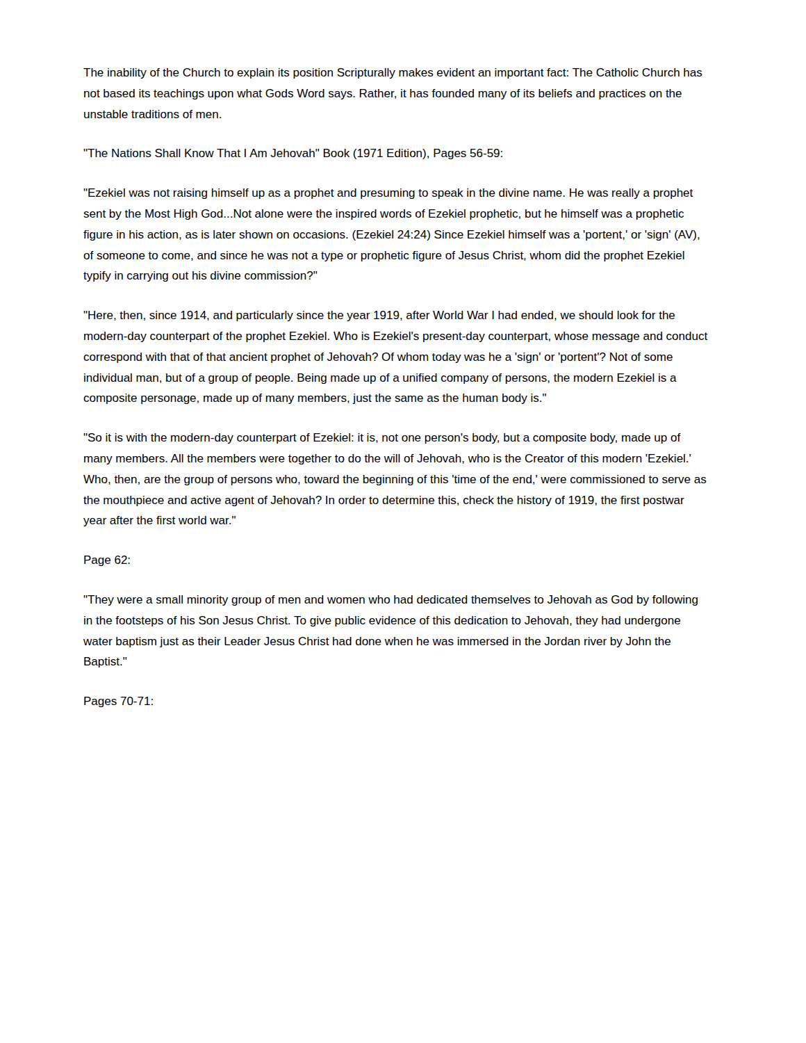The inability of the Church to explain its position Scripturally makes evident an important fact: The Catholic Church has not based its teachings upon what Gods Word says. Rather, it has founded many of its beliefs and practices on the unstable traditions of men.
"The Nations Shall Know That I Am Jehovah" Book (1971 Edition), Pages 56-59:
"Ezekiel was not raising himself up as a prophet and presuming to speak in the divine name. He was really a prophet sent by the Most High God...Not alone were the inspired words of Ezekiel prophetic, but he himself was a prophetic figure in his action, as is later shown on occasions. (Ezekiel 24:24) Since Ezekiel himself was a 'portent,' or 'sign' (AV), of someone to come, and since he was not a type or prophetic figure of Jesus Christ, whom did the prophet Ezekiel typify in carrying out his divine commission?"
"Here, then, since 1914, and particularly since the year 1919, after World War I had ended, we should look for the modern-day counterpart of the prophet Ezekiel. Who is Ezekiel's present-day counterpart, whose message and conduct correspond with that of that ancient prophet of Jehovah? Of whom today was he a 'sign' or 'portent'? Not of some individual man, but of a group of people. Being made up of a unified company of persons, the modern Ezekiel is a composite personage, made up of many members, just the same as the human body is."
"So it is with the modern-day counterpart of Ezekiel: it is, not one person's body, but a composite body, made up of many members. All the members were together to do the will of Jehovah, who is the Creator of this modern 'Ezekiel.' Who, then, are the group of persons who, toward the beginning of this 'time of the end,' were commissioned to serve as the mouthpiece and active agent of Jehovah? In order to determine this, check the history of 1919, the first postwar year after the first world war."
Page 62:
"They were a small minority group of men and women who had dedicated themselves to Jehovah as God by following in the footsteps of his Son Jesus Christ. To give public evidence of this dedication to Jehovah, they had undergone water baptism just as their Leader Jesus Christ had done when he was immersed in the Jordan river by John the Baptist."
Pages 70-71: